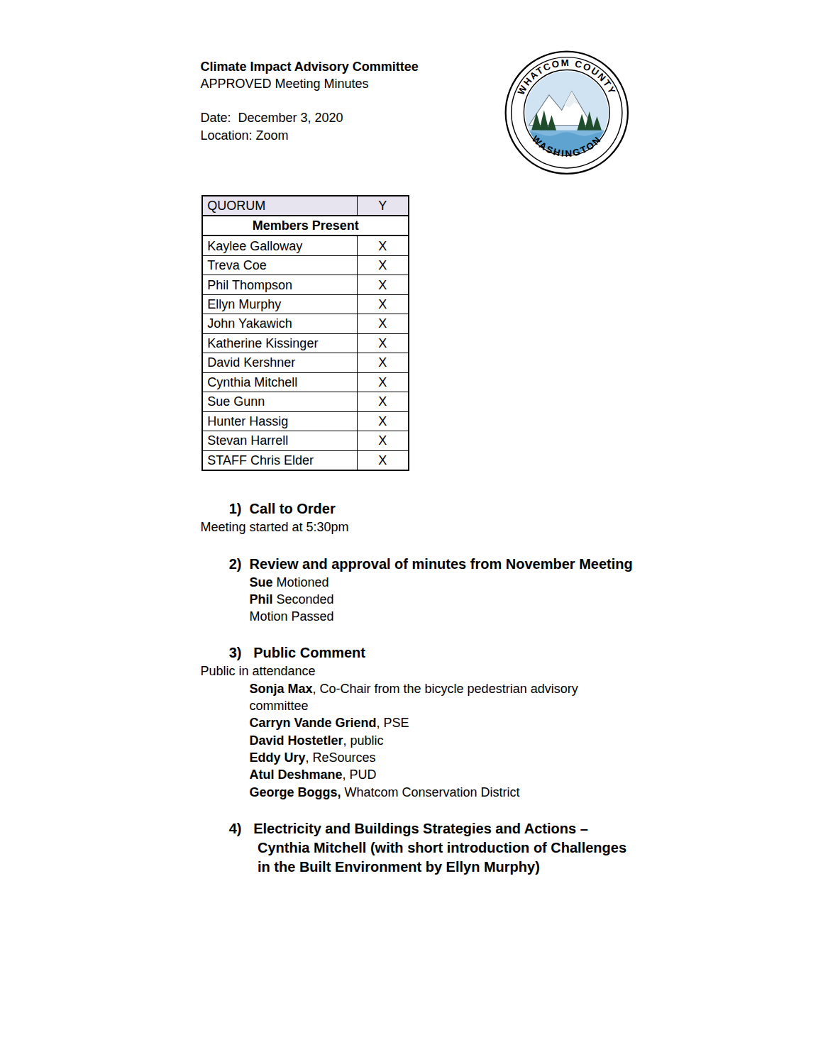Climate Impact Advisory Committee
APPROVED Meeting Minutes
Date: December 3, 2020
Location: Zoom
WHATCOM COUNTY WASHINGTON
| QUORUM | Y |
| Members Present |
| Kaylee Galloway | X |
| Treva Coe | X |
| Phil Thompson | X |
| Ellyn Murphy | X |
| John Yakawich | X |
| Katherine Kissinger | X |
| David Kershner | X |
| Cynthia Mitchell | X |
| Sue Gunn | X |
| Hunter Hassig | X |
| Stevan Harrell | X |
| STAFF Chris Elder | X |
Call to Order
Meeting started at 5:30pm
Review and approval of minutes from November Meeting
Sue Motioned
Phil Seconded
Motion Passed
Public Comment
Public in attendance
Sonja Max, Co-Chair from the bicycle pedestrian advisory committee
Carryn Vande Griend, PSE
David Hostetler, public
Eddy Ury, ReSources
Atul Deshmane, PUD
George Boggs, Whatcom Conservation District
Electricity and Buildings Strategies and Actions – Cynthia Mitchell (with short introduction of Challenges in the Built Environment by Ellyn Murphy)